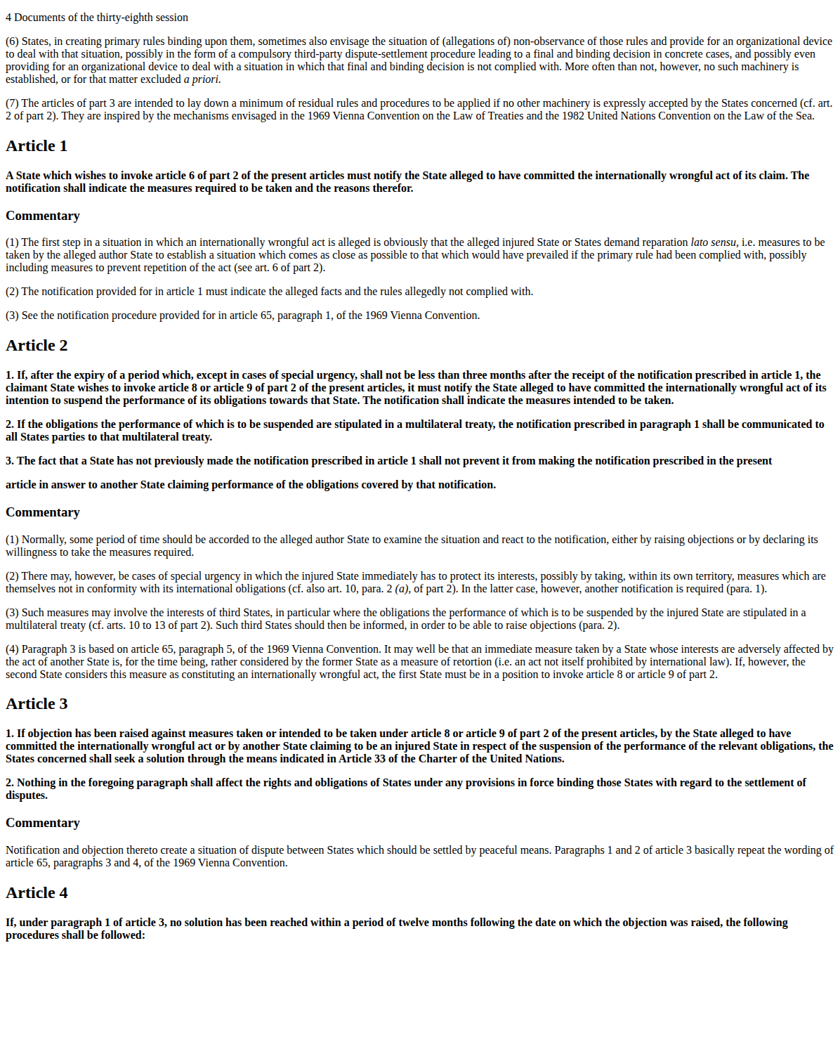4 Documents of the thirty-eighth session
(6) States, in creating primary rules binding upon them, sometimes also envisage the situation of (allegations of) non-observance of those rules and provide for an organizational device to deal with that situation, possibly in the form of a compulsory third-party dispute-settlement procedure leading to a final and binding decision in concrete cases, and possibly even providing for an organizational device to deal with a situation in which that final and binding decision is not complied with. More often than not, however, no such machinery is established, or for that matter excluded a priori.
(7) The articles of part 3 are intended to lay down a minimum of residual rules and procedures to be applied if no other machinery is expressly accepted by the States concerned (cf. art. 2 of part 2). They are inspired by the mechanisms envisaged in the 1969 Vienna Convention on the Law of Treaties and the 1982 United Nations Convention on the Law of the Sea.
Article 1
A State which wishes to invoke article 6 of part 2 of the present articles must notify the State alleged to have committed the internationally wrongful act of its claim. The notification shall indicate the measures required to be taken and the reasons therefor.
Commentary
(1) The first step in a situation in which an internationally wrongful act is alleged is obviously that the alleged injured State or States demand reparation lato sensu, i.e. measures to be taken by the alleged author State to establish a situation which comes as close as possible to that which would have prevailed if the primary rule had been complied with, possibly including measures to prevent repetition of the act (see art. 6 of part 2).
(2) The notification provided for in article 1 must indicate the alleged facts and the rules allegedly not complied with.
(3) See the notification procedure provided for in article 65, paragraph 1, of the 1969 Vienna Convention.
Article 2
1. If, after the expiry of a period which, except in cases of special urgency, shall not be less than three months after the receipt of the notification prescribed in article 1, the claimant State wishes to invoke article 8 or article 9 of part 2 of the present articles, it must notify the State alleged to have committed the internationally wrongful act of its intention to suspend the performance of its obligations towards that State. The notification shall indicate the measures intended to be taken.
2. If the obligations the performance of which is to be suspended are stipulated in a multilateral treaty, the notification prescribed in paragraph 1 shall be communicated to all States parties to that multilateral treaty.
3. The fact that a State has not previously made the notification prescribed in article 1 shall not prevent it from making the notification prescribed in the present
article in answer to another State claiming performance of the obligations covered by that notification.
Commentary
(1) Normally, some period of time should be accorded to the alleged author State to examine the situation and react to the notification, either by raising objections or by declaring its willingness to take the measures required.
(2) There may, however, be cases of special urgency in which the injured State immediately has to protect its interests, possibly by taking, within its own territory, measures which are themselves not in conformity with its international obligations (cf. also art. 10, para. 2 (a), of part 2). In the latter case, however, another notification is required (para. 1).
(3) Such measures may involve the interests of third States, in particular where the obligations the performance of which is to be suspended by the injured State are stipulated in a multilateral treaty (cf. arts. 10 to 13 of part 2). Such third States should then be informed, in order to be able to raise objections (para. 2).
(4) Paragraph 3 is based on article 65, paragraph 5, of the 1969 Vienna Convention. It may well be that an immediate measure taken by a State whose interests are adversely affected by the act of another State is, for the time being, rather considered by the former State as a measure of retortion (i.e. an act not itself prohibited by international law). If, however, the second State considers this measure as constituting an internationally wrongful act, the first State must be in a position to invoke article 8 or article 9 of part 2.
Article 3
1. If objection has been raised against measures taken or intended to be taken under article 8 or article 9 of part 2 of the present articles, by the State alleged to have committed the internationally wrongful act or by another State claiming to be an injured State in respect of the suspension of the performance of the relevant obligations, the States concerned shall seek a solution through the means indicated in Article 33 of the Charter of the United Nations.
2. Nothing in the foregoing paragraph shall affect the rights and obligations of States under any provisions in force binding those States with regard to the settlement of disputes.
Commentary
Notification and objection thereto create a situation of dispute between States which should be settled by peaceful means. Paragraphs 1 and 2 of article 3 basically repeat the wording of article 65, paragraphs 3 and 4, of the 1969 Vienna Convention.
Article 4
If, under paragraph 1 of article 3, no solution has been reached within a period of twelve months following the date on which the objection was raised, the following procedures shall be followed: